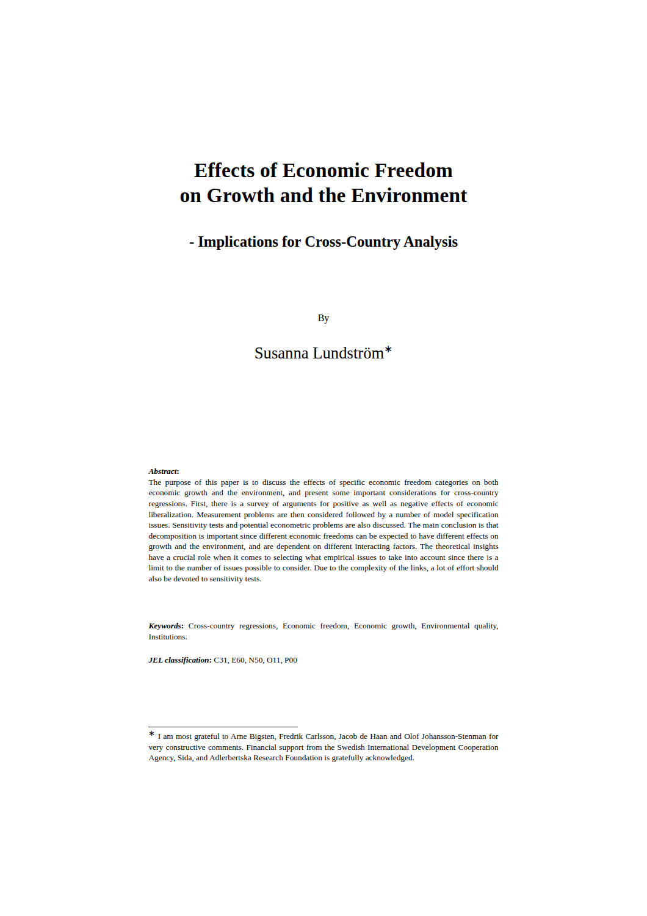Effects of Economic Freedom
on Growth and the Environment
- Implications for Cross-Country Analysis
By
Susanna Lundström∗
Abstract:
The purpose of this paper is to discuss the effects of specific economic freedom categories on both economic growth and the environment, and present some important considerations for cross-country regressions. First, there is a survey of arguments for positive as well as negative effects of economic liberalization. Measurement problems are then considered followed by a number of model specification issues. Sensitivity tests and potential econometric problems are also discussed. The main conclusion is that decomposition is important since different economic freedoms can be expected to have different effects on growth and the environment, and are dependent on different interacting factors. The theoretical insights have a crucial role when it comes to selecting what empirical issues to take into account since there is a limit to the number of issues possible to consider. Due to the complexity of the links, a lot of effort should also be devoted to sensitivity tests.
Keywords: Cross-country regressions, Economic freedom, Economic growth, Environmental quality, Institutions.
JEL classification: C31, E60, N50, O11, P00
∗ I am most grateful to Arne Bigsten, Fredrik Carlsson, Jacob de Haan and Olof Johansson-Stenman for very constructive comments. Financial support from the Swedish International Development Cooperation Agency, Sida, and Adlerbertska Research Foundation is gratefully acknowledged.